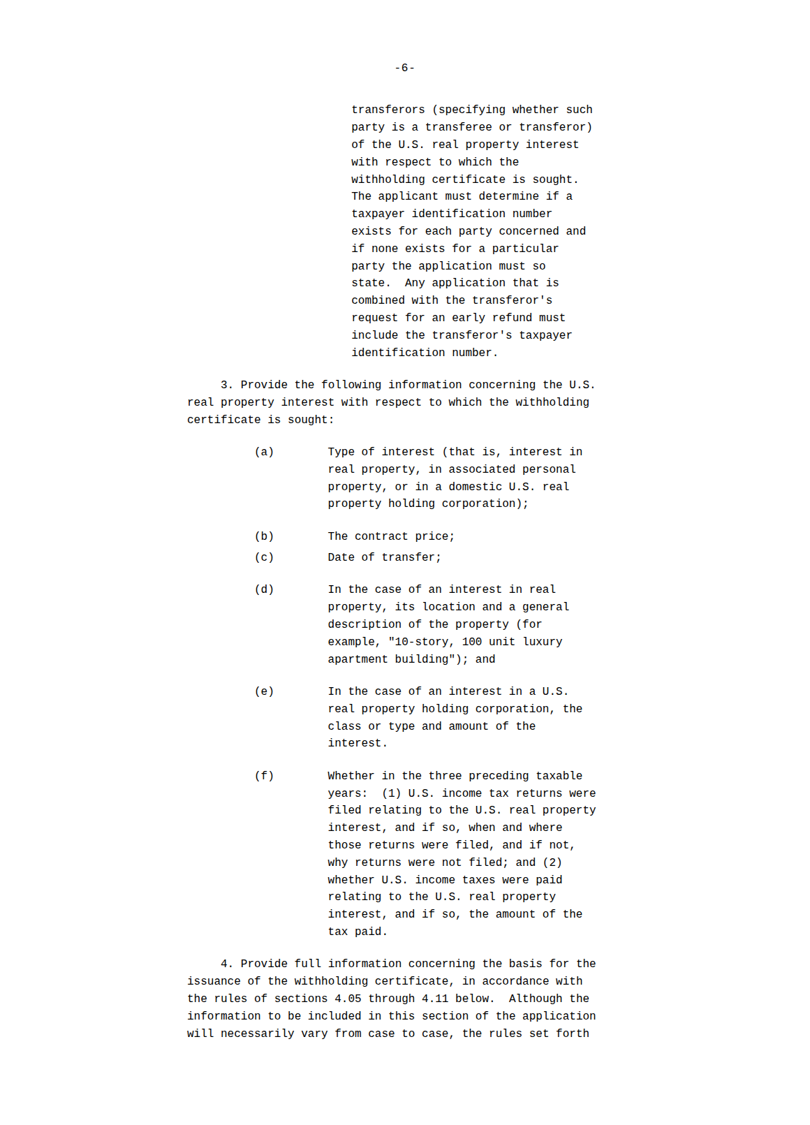-6-
transferors (specifying whether such party is a transferee or transferor) of the U.S. real property interest with respect to which the withholding certificate is sought. The applicant must determine if a taxpayer identification number exists for each party concerned and if none exists for a particular party the application must so state. Any application that is combined with the transferor's request for an early refund must include the transferor's taxpayer identification number.
3. Provide the following information concerning the U.S. real property interest with respect to which the withholding certificate is sought:
(a) Type of interest (that is, interest in real property, in associated personal property, or in a domestic U.S. real property holding corporation);
(b) The contract price;
(c) Date of transfer;
(d) In the case of an interest in real property, its location and a general description of the property (for example, "10-story, 100 unit luxury apartment building"); and
(e) In the case of an interest in a U.S. real property holding corporation, the class or type and amount of the interest.
(f) Whether in the three preceding taxable years: (1) U.S. income tax returns were filed relating to the U.S. real property interest, and if so, when and where those returns were filed, and if not, why returns were not filed; and (2) whether U.S. income taxes were paid relating to the U.S. real property interest, and if so, the amount of the tax paid.
4. Provide full information concerning the basis for the issuance of the withholding certificate, in accordance with the rules of sections 4.05 through 4.11 below. Although the information to be included in this section of the application will necessarily vary from case to case, the rules set forth